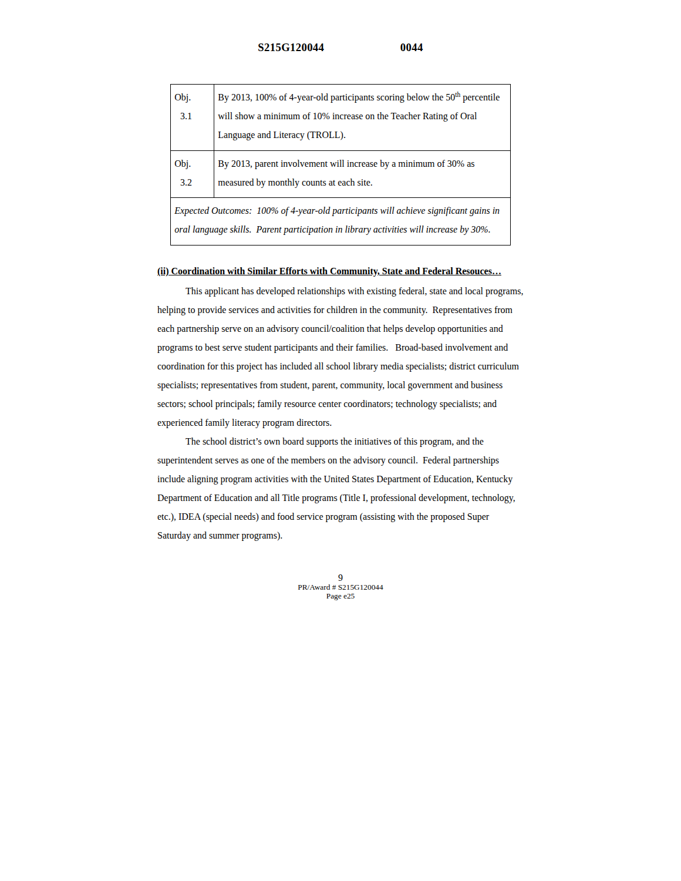S215G120044 0044
| Obj. 3.1 | By 2013, 100% of 4-year-old participants scoring below the 50 th percentile will show a minimum of 10% increase on the Teacher Rating of Oral Language and Literacy (TROLL). |
| Obj. 3.2 | By 2013, parent involvement will increase by a minimum of 30% as measured by monthly counts at each site. |
| Expected Outcomes: 100% of 4-year-old participants will achieve significant gains in oral language skills. Parent participation in library activities will increase by 30%. |
(ii) Coordination with Similar Efforts with Community, State and Federal Resouces…
This applicant has developed relationships with existing federal, state and local programs, helping to provide services and activities for children in the community. Representatives from each partnership serve on an advisory council/coalition that helps develop opportunities and programs to best serve student participants and their families. Broad-based involvement and coordination for this project has included all school library media specialists; district curriculum specialists; representatives from student, parent, community, local government and business sectors; school principals; family resource center coordinators; technology specialists; and experienced family literacy program directors.
The school district’s own board supports the initiatives of this program, and the superintendent serves as one of the members on the advisory council. Federal partnerships include aligning program activities with the United States Department of Education, Kentucky Department of Education and all Title programs (Title I, professional development, technology, etc.), IDEA (special needs) and food service program (assisting with the proposed Super Saturday and summer programs).
9 PR/Award # S215G120044 Page e25